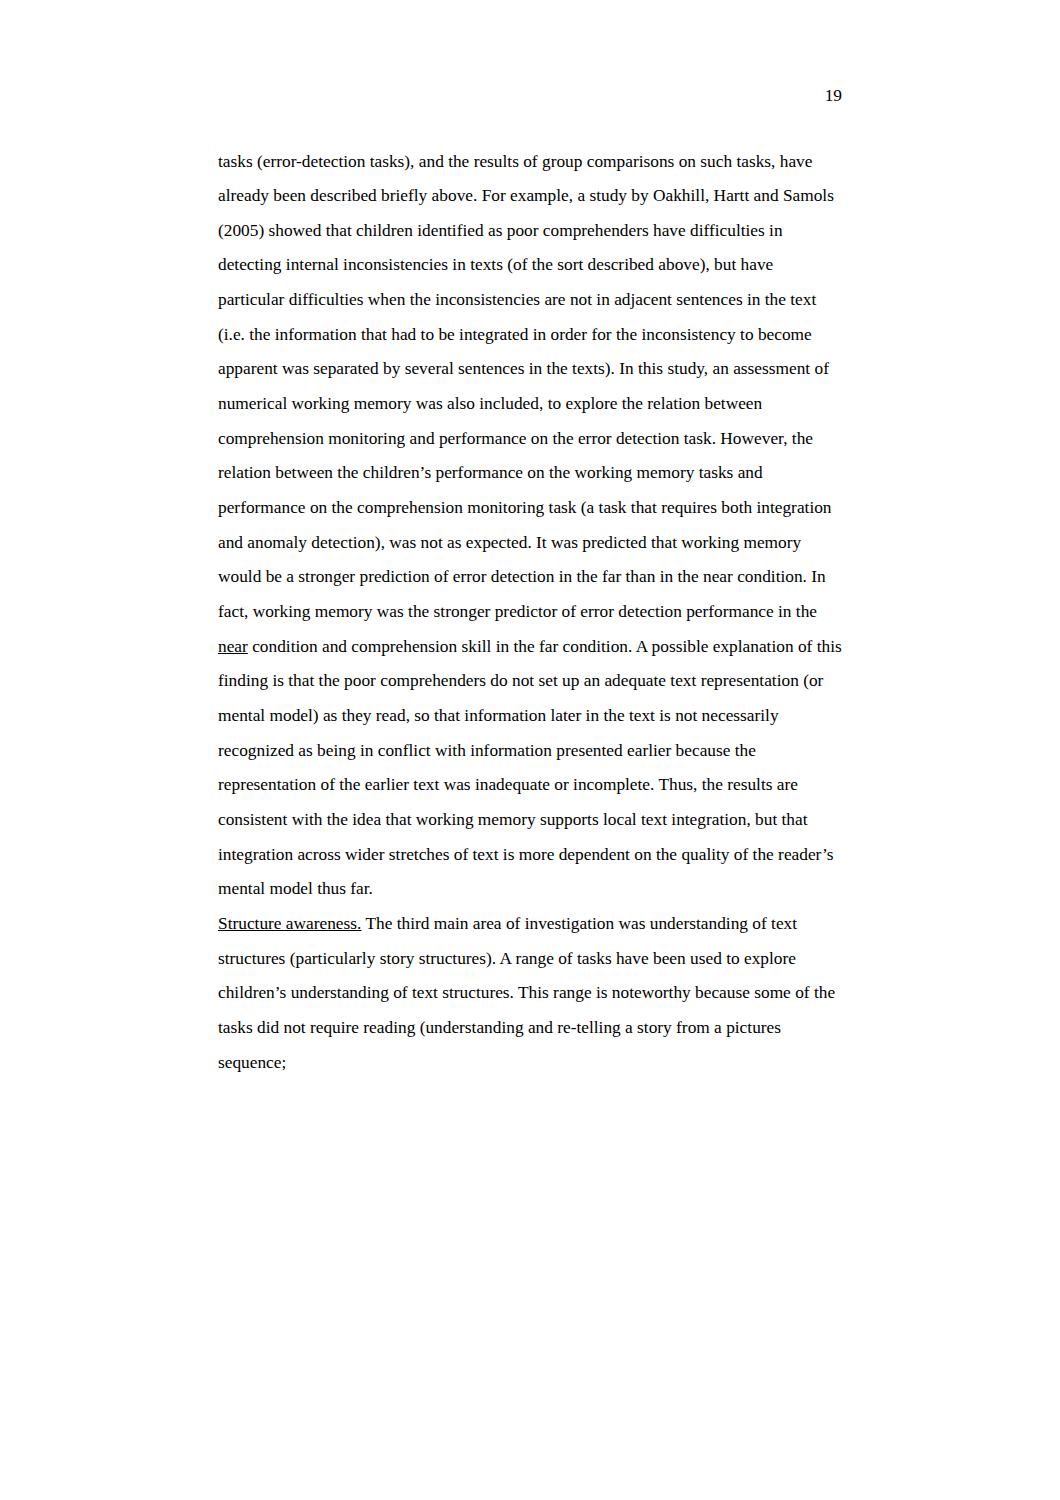19
tasks (error-detection tasks), and the results of group comparisons on such tasks, have already been described briefly above. For example, a study by Oakhill, Hartt and Samols (2005) showed that children identified as poor comprehenders have difficulties in detecting internal inconsistencies in texts (of the sort described above), but have particular difficulties when the inconsistencies are not in adjacent sentences in the text (i.e. the information that had to be integrated in order for the inconsistency to become apparent was separated by several sentences in the texts). In this study, an assessment of numerical working memory was also included, to explore the relation between comprehension monitoring and performance on the error detection task. However, the relation between the children’s performance on the working memory tasks and performance on the comprehension monitoring task (a task that requires both integration and anomaly detection), was not as expected. It was predicted that working memory would be a stronger prediction of error detection in the far than in the near condition. In fact, working memory was the stronger predictor of error detection performance in the near condition and comprehension skill in the far condition. A possible explanation of this finding is that the poor comprehenders do not set up an adequate text representation (or mental model) as they read, so that information later in the text is not necessarily recognized as being in conflict with information presented earlier because the representation of the earlier text was inadequate or incomplete. Thus, the results are consistent with the idea that working memory supports local text integration, but that integration across wider stretches of text is more dependent on the quality of the reader’s mental model thus far.
Structure awareness. The third main area of investigation was understanding of text structures (particularly story structures). A range of tasks have been used to explore children’s understanding of text structures. This range is noteworthy because some of the tasks did not require reading (understanding and re-telling a story from a pictures sequence;